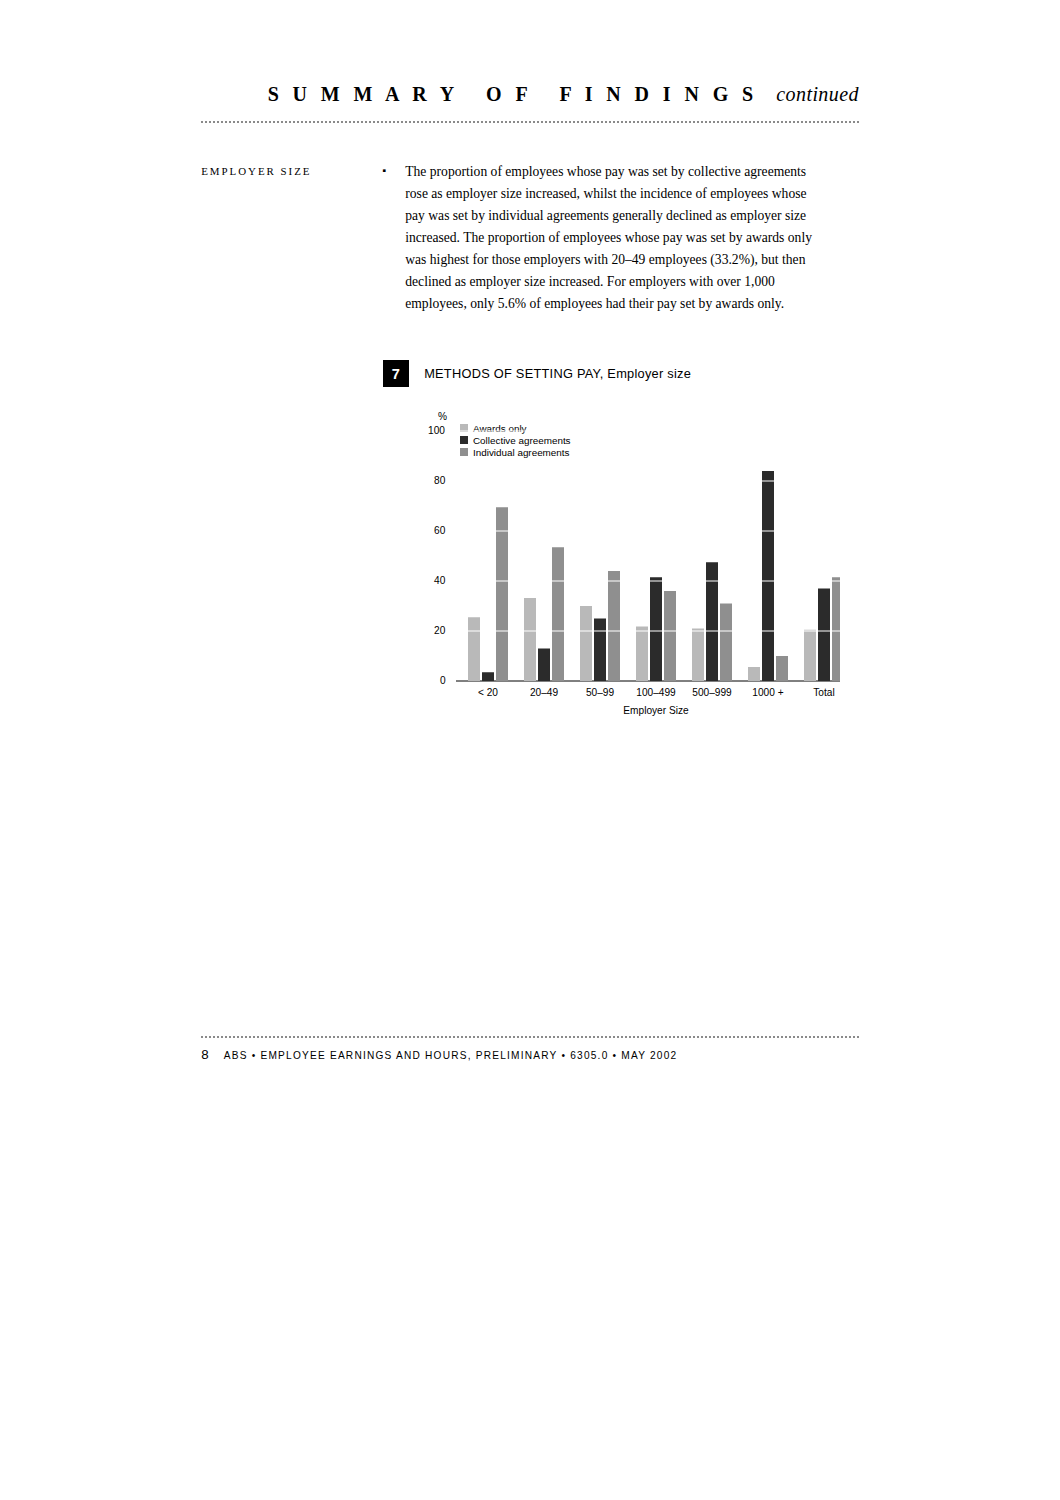S U M M A R Y O F F I N D I N G S continued
EMPLOYER SIZE
The proportion of employees whose pay was set by collective agreements rose as employer size increased, whilst the incidence of employees whose pay was set by individual agreements generally declined as employer size increased. The proportion of employees whose pay was set by awards only was highest for those employers with 20–49 employees (33.2%), but then declined as employer size increased. For employers with over 1,000 employees, only 5.6% of employees had their pay set by awards only.
7
METHODS OF SETTING PAY, Employer size
% 100 80 60 40 20 0 Awards only Collective agreements Individual agreements < 20 20–49 50–99 100–499 500–999 1000 + Total Employer Size
8 ABS • EMPLOYEE EARNINGS AND HOURS, PRELIMINARY • 6305.0 • MAY 2002